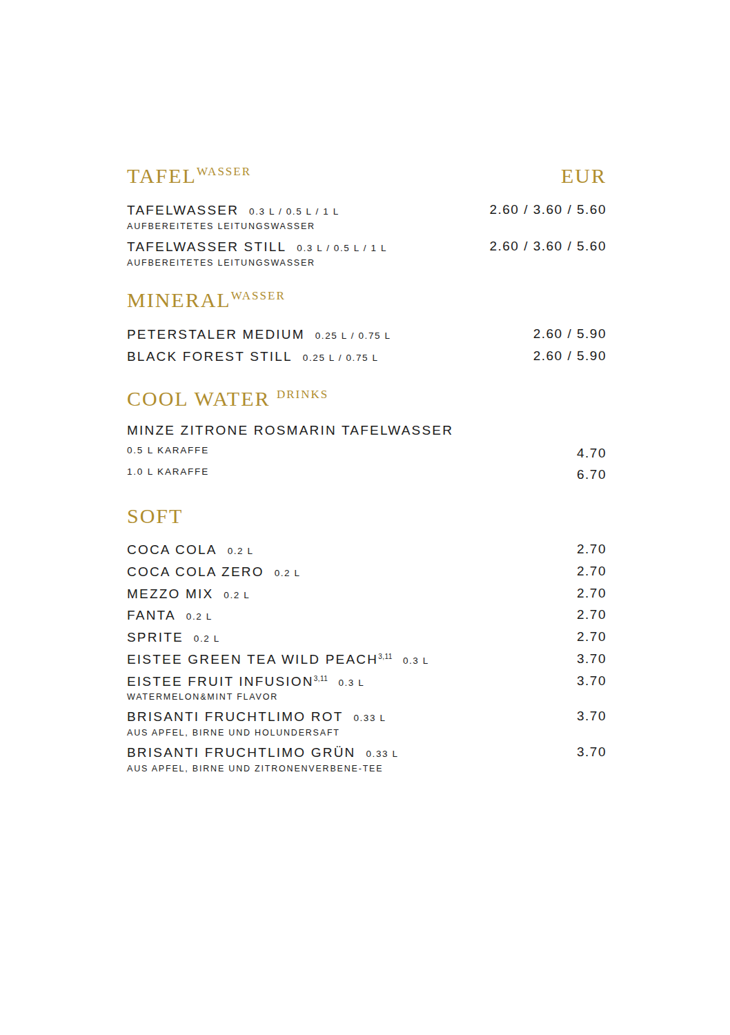EUR
Tafelwasser
| Tafelwasser 0.3 L / 0.5 L / 1 L | 2.60 / 3.60 / 5.60 |
| Aufbereitetes Leitungswasser |
| Tafelwasser still 0.3 L / 0.5 L / 1 L | 2.60 / 3.60 / 5.60 |
| Aufbereitetes Leitungswasser |
Mineralwasser
| Peterstaler Medium 0.25 L / 0.75 L | 2.60 / 5.90 |
| Black Forest still 0.25 L / 0.75 L | 2.60 / 5.90 |
Cool Water drinks
Minze Zitrone Rosmarin Tafelwasser
| 0.5 L Karaffe | 4.70 |
| 1.0 L Karaffe | 6.70 |
Soft
| Coca Cola 0.2 L | 2.70 |
| Coca Cola Zero 0.2 L | 2.70 |
| Mezzo Mix 0.2 L | 2.70 |
| Fanta 0.2 L | 2.70 |
| Sprite 0.2 L | 2.70 |
| Eistee Green Tea Wild Peach 3,11 0.3 L | 3.70 |
| Eistee Fruit Infusion 3,11 0.3 L | 3.70 |
| Watermelon&Mint Flavor |
| Brisanti Fruchtlimo rot 0.33 L | 3.70 |
| Aus Apfel, Birne und Holundersaft |
| Brisanti Fruchtlimo grün 0.33 L | 3.70 |
| Aus Apfel, Birne und Zitronenverbene-Tee |